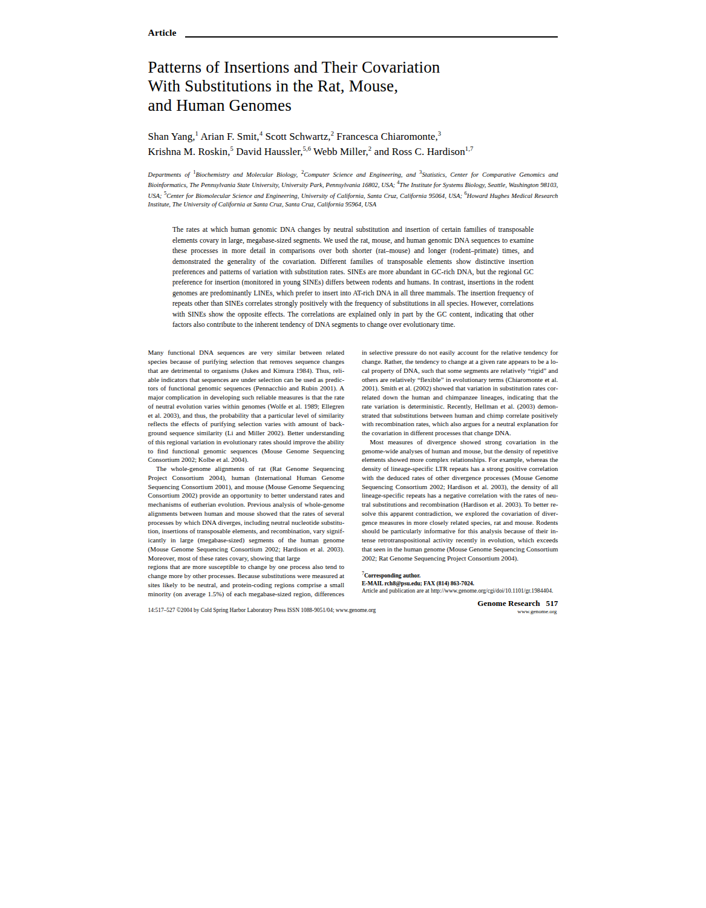Article
Patterns of Insertions and Their Covariation
With Substitutions in the Rat, Mouse,
and Human Genomes
Shan Yang,1 Arian F. Smit,4 Scott Schwartz,2 Francesca Chiaromonte,3
Krishna M. Roskin,5 David Haussler,5,6 Webb Miller,2 and Ross C. Hardison1,7
Departments of 1Biochemistry and Molecular Biology, 2Computer Science and Engineering, and 3Statistics, Center for Comparative Genomics and Bioinformatics, The Pennsylvania State University, University Park, Pennsylvania 16802, USA; 4The Institute for Systems Biology, Seattle, Washington 98103, USA; 5Center for Biomolecular Science and Engineering, University of California, Santa Cruz, California 95064, USA; 6Howard Hughes Medical Research Institute, The University of California at Santa Cruz, Santa Cruz, California 95964, USA
The rates at which human genomic DNA changes by neutral substitution and insertion of certain families of transposable elements covary in large, megabase-sized segments. We used the rat, mouse, and human genomic DNA sequences to examine these processes in more detail in comparisons over both shorter (rat–mouse) and longer (rodent–primate) times, and demonstrated the generality of the covariation. Different families of transposable elements show distinctive insertion preferences and patterns of variation with substitution rates. SINEs are more abundant in GC-rich DNA, but the regional GC preference for insertion (monitored in young SINEs) differs between rodents and humans. In contrast, insertions in the rodent genomes are predominantly LINEs, which prefer to insert into AT-rich DNA in all three mammals. The insertion frequency of repeats other than SINEs correlates strongly positively with the frequency of substitutions in all species. However, correlations with SINEs show the opposite effects. The correlations are explained only in part by the GC content, indicating that other factors also contribute to the inherent tendency of DNA segments to change over evolutionary time.
Many functional DNA sequences are very similar between related species because of purifying selection that removes sequence changes that are detrimental to organisms (Jukes and Kimura 1984). Thus, reliable indicators that sequences are under selection can be used as predictors of functional genomic sequences (Pennacchio and Rubin 2001). A major complication in developing such reliable measures is that the rate of neutral evolution varies within genomes (Wolfe et al. 1989; Ellegren et al. 2003), and thus, the probability that a particular level of similarity reflects the effects of purifying selection varies with amount of background sequence similarity (Li and Miller 2002). Better understanding of this regional variation in evolutionary rates should improve the ability to find functional genomic sequences (Mouse Genome Sequencing Consortium 2002; Kolbe et al. 2004).
The whole-genome alignments of rat (Rat Genome Sequencing Project Consortium 2004), human (International Human Genome Sequencing Consortium 2001), and mouse (Mouse Genome Sequencing Consortium 2002) provide an opportunity to better understand rates and mechanisms of eutherian evolution. Previous analysis of whole-genome alignments between human and mouse showed that the rates of several processes by which DNA diverges, including neutral nucleotide substitution, insertions of transposable elements, and recombination, vary significantly in large (megabase-sized) segments of the human genome (Mouse Genome Sequencing Consortium 2002; Hardison et al. 2003). Moreover, most of these rates covary, showing that large
regions that are more susceptible to change by one process also tend to change more by other processes. Because substitutions were measured at sites likely to be neutral, and protein-coding regions comprise a small minority (on average 1.5%) of each megabase-sized region, differences in selective pressure do not easily account for the relative tendency for change. Rather, the tendency to change at a given rate appears to be a local property of DNA, such that some segments are relatively “rigid” and others are relatively “flexible” in evolutionary terms (Chiaromonte et al. 2001). Smith et al. (2002) showed that variation in substitution rates correlated down the human and chimpanzee lineages, indicating that the rate variation is deterministic. Recently, Hellman et al. (2003) demonstrated that substitutions between human and chimp correlate positively with recombination rates, which also argues for a neutral explanation for the covariation in different processes that change DNA.
Most measures of divergence showed strong covariation in the genome-wide analyses of human and mouse, but the density of repetitive elements showed more complex relationships. For example, whereas the density of lineage-specific LTR repeats has a strong positive correlation with the deduced rates of other divergence processes (Mouse Genome Sequencing Consortium 2002; Hardison et al. 2003), the density of all lineage-specific repeats has a negative correlation with the rates of neutral substitutions and recombination (Hardison et al. 2003). To better resolve this apparent contradiction, we explored the covariation of divergence measures in more closely related species, rat and mouse. Rodents should be particularly informative for this analysis because of their intense retrotranspositional activity recently in evolution, which exceeds that seen in the human genome (Mouse Genome Sequencing Consortium 2002; Rat Genome Sequencing Project Consortium 2004).
7 Corresponding author.
E-MAIL rch8@psu.edu; FAX (814) 863-7024.
Article and publication are at http://www.genome.org/cgi/doi/10.1101/gr.1984404.
14:517–527 ©2004 by Cold Spring Harbor Laboratory Press ISSN 1088-9051/04; www.genome.org
Genome Research 517 www.genome.org